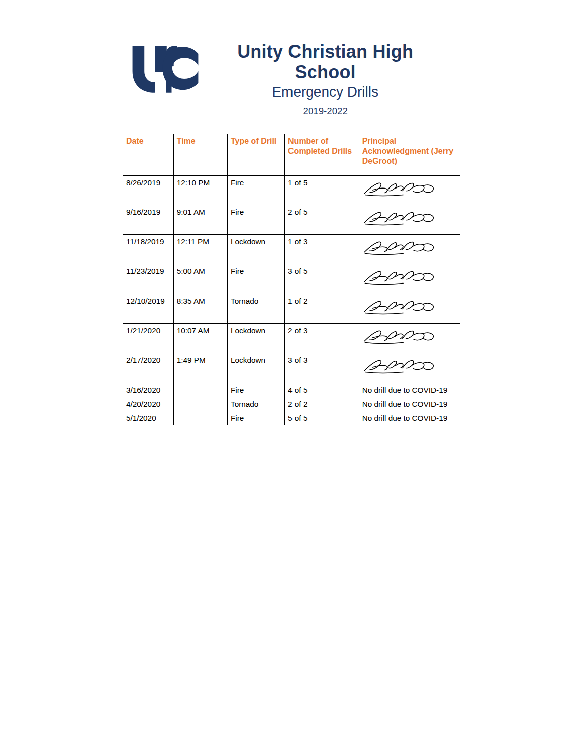Unity Christian High School
Emergency Drills
2019-2022
| Date | Time | Type of Drill | Number of Completed Drills | Principal Acknowledgment (Jerry DeGroot) |
| --- | --- | --- | --- | --- |
| 8/26/2019 | 12:10 PM | Fire | 1 of 5 | |
| 9/16/2019 | 9:01 AM | Fire | 2 of 5 | |
| 11/18/2019 | 12:11 PM | Lockdown | 1 of 3 | |
| 11/23/2019 | 5:00 AM | Fire | 3 of 5 | |
| 12/10/2019 | 8:35 AM | Tornado | 1 of 2 | |
| 1/21/2020 | 10:07 AM | Lockdown | 2 of 3 | |
| 2/17/2020 | 1:49 PM | Lockdown | 3 of 3 | |
| 3/16/2020 | | Fire | 4 of 5 | No drill due to COVID-19 |
| 4/20/2020 | | Tornado | 2 of 2 | No drill due to COVID-19 |
| 5/1/2020 | | Fire | 5 of 5 | No drill due to COVID-19 |